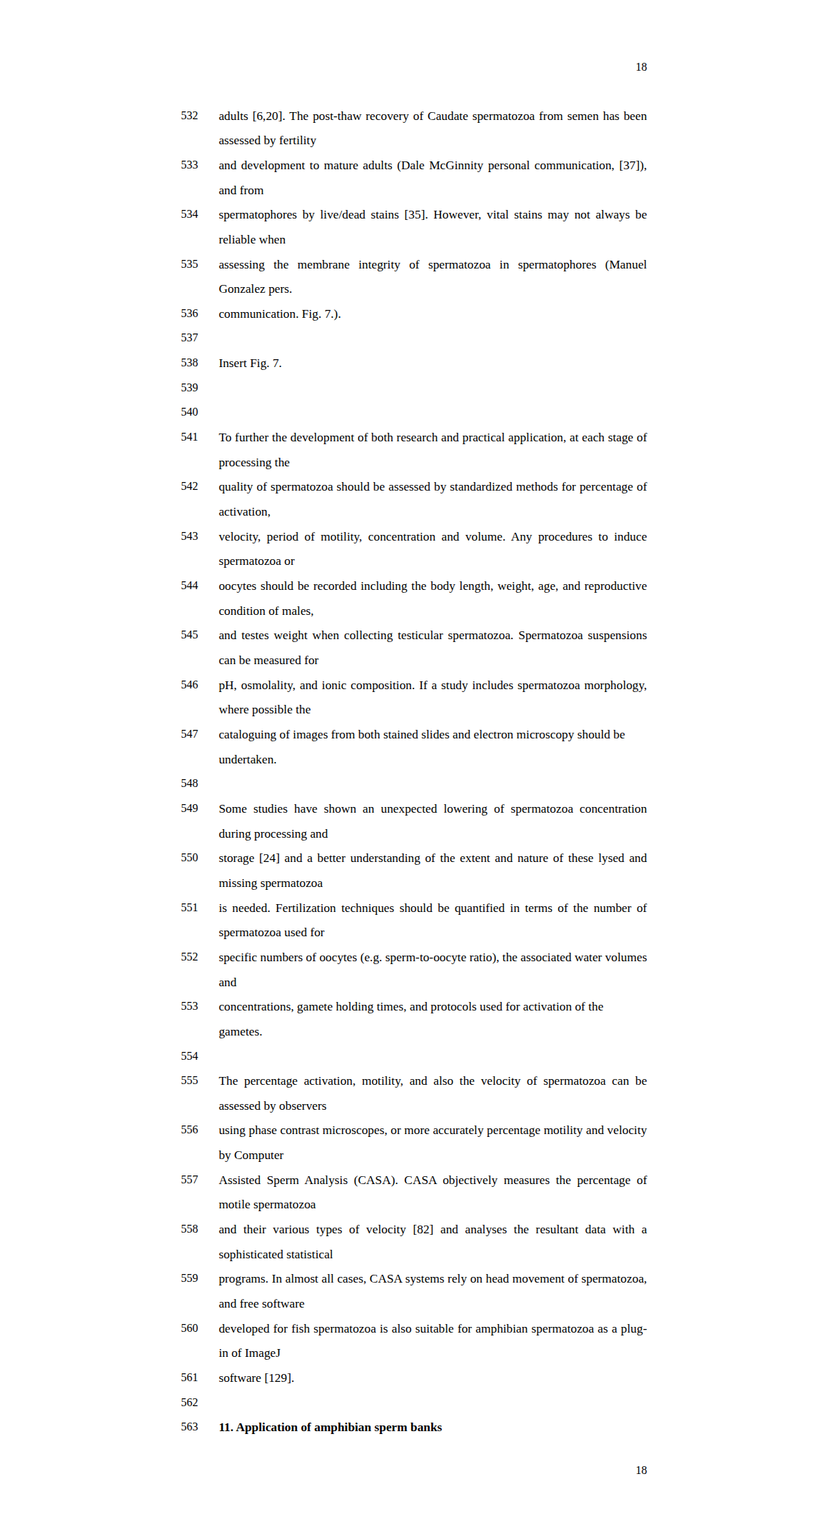18
| 532 | adults [6,20]. The post-thaw recovery of Caudate spermatozoa from semen has been assessed by fertility |
| 533 | and development to mature adults (Dale McGinnity personal communication, [37]), and from |
| 534 | spermatophores by live/dead stains [35]. However, vital stains may not always be reliable when |
| 535 | assessing the membrane integrity of spermatozoa in spermatophores (Manuel Gonzalez pers. |
| 536 | communication. Fig. 7.). |
| 537 | |
| 538 | Insert Fig. 7. |
| 539 | |
| 540 | |
| 541 | To further the development of both research and practical application, at each stage of processing the |
| 542 | quality of spermatozoa should be assessed by standardized methods for percentage of activation, |
| 543 | velocity, period of motility, concentration and volume. Any procedures to induce spermatozoa or |
| 544 | oocytes should be recorded including the body length, weight, age, and reproductive condition of males, |
| 545 | and testes weight when collecting testicular spermatozoa. Spermatozoa suspensions can be measured for |
| 546 | pH, osmolality, and ionic composition. If a study includes spermatozoa morphology, where possible the |
| 547 | cataloguing of images from both stained slides and electron microscopy should be undertaken. |
| 548 | |
| 549 | Some studies have shown an unexpected lowering of spermatozoa concentration during processing and |
| 550 | storage [24] and a better understanding of the extent and nature of these lysed and missing spermatozoa |
| 551 | is needed. Fertilization techniques should be quantified in terms of the number of spermatozoa used for |
| 552 | specific numbers of oocytes (e.g. sperm-to-oocyte ratio), the associated water volumes and |
| 553 | concentrations, gamete holding times, and protocols used for activation of the gametes. |
| 554 | |
| 555 | The percentage activation, motility, and also the velocity of spermatozoa can be assessed by observers |
| 556 | using phase contrast microscopes, or more accurately percentage motility and velocity by Computer |
| 557 | Assisted Sperm Analysis (CASA). CASA objectively measures the percentage of motile spermatozoa |
| 558 | and their various types of velocity [82] and analyses the resultant data with a sophisticated statistical |
| 559 | programs. In almost all cases, CASA systems rely on head movement of spermatozoa, and free software |
| 560 | developed for fish spermatozoa is also suitable for amphibian spermatozoa as a plug-in of ImageJ |
| 561 | software [129]. |
| 562 | |
| 563 | 11. Application of amphibian sperm banks |
18